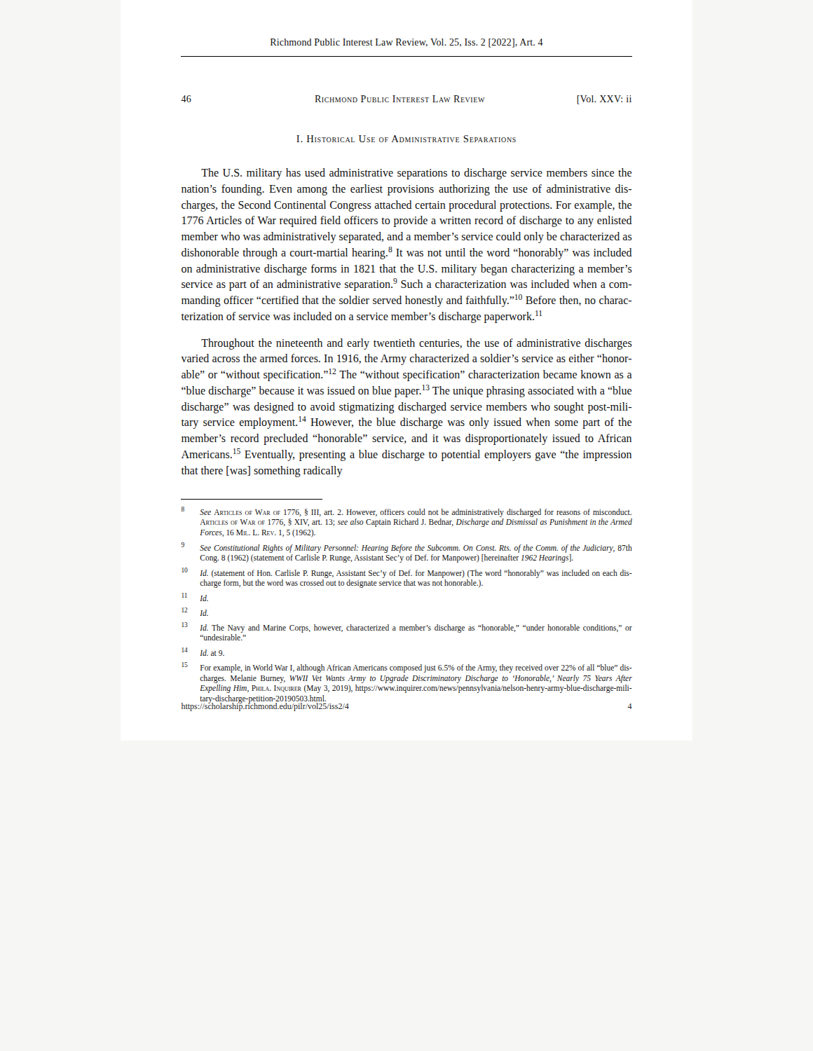Richmond Public Interest Law Review, Vol. 25, Iss. 2 [2022], Art. 4
46
Richmond Public Interest Law Review
[Vol. XXV: ii
I. Historical Use of Administrative Separations
The U.S. military has used administrative separations to discharge service members since the nation’s founding. Even among the earliest provisions authorizing the use of administrative discharges, the Second Continental Congress attached certain procedural protections. For example, the 1776 Articles of War required field officers to provide a written record of discharge to any enlisted member who was administratively separated, and a member’s service could only be characterized as dishonorable through a court-martial hearing.8 It was not until the word “honorably” was included on administrative discharge forms in 1821 that the U.S. military began characterizing a member’s service as part of an administrative separation.9 Such a characterization was included when a commanding officer “certified that the soldier served honestly and faithfully.”10 Before then, no characterization of service was included on a service member’s discharge paperwork.11
Throughout the nineteenth and early twentieth centuries, the use of administrative discharges varied across the armed forces. In 1916, the Army characterized a soldier’s service as either “honorable” or “without specification.”12 The “without specification” characterization became known as a “blue discharge” because it was issued on blue paper.13 The unique phrasing associated with a “blue discharge” was designed to avoid stigmatizing discharged service members who sought post-military service employment.14 However, the blue discharge was only issued when some part of the member’s record precluded “honorable” service, and it was disproportionately issued to African Americans.15 Eventually, presenting a blue discharge to potential employers gave “the impression that there [was] something radically
8 See Articles of War of 1776, § III, art. 2. However, officers could not be administratively discharged for reasons of misconduct. Articles of War of 1776, § XIV, art. 13; see also Captain Richard J. Bednar, Discharge and Dismissal as Punishment in the Armed Forces, 16 Mil. L. Rev. 1, 5 (1962).
9 See Constitutional Rights of Military Personnel: Hearing Before the Subcomm. On Const. Rts. of the Comm. of the Judiciary, 87th Cong. 8 (1962) (statement of Carlisle P. Runge, Assistant Sec’y of Def. for Manpower) [hereinafter 1962 Hearings].
10 Id. (statement of Hon. Carlisle P. Runge, Assistant Sec’y of Def. for Manpower) (The word “honorably” was included on each discharge form, but the word was crossed out to designate service that was not honorable.).
11 Id.
12 Id.
13 Id. The Navy and Marine Corps, however, characterized a member’s discharge as “honorable,” “under honorable conditions,” or “undesirable.”
14 Id. at 9.
15 For example, in World War I, although African Americans composed just 6.5% of the Army, they received over 22% of all “blue” discharges. Melanie Burney, WWII Vet Wants Army to Upgrade Discriminatory Discharge to ‘Honorable,’ Nearly 75 Years After Expelling Him, Phila. Inquirer (May 3, 2019), https://www.inquirer.com/news/pennsylvania/nelson-henry-army-blue-discharge-military-discharge-petition-20190503.html.
https://scholarship.richmond.edu/pilr/vol25/iss2/4
4